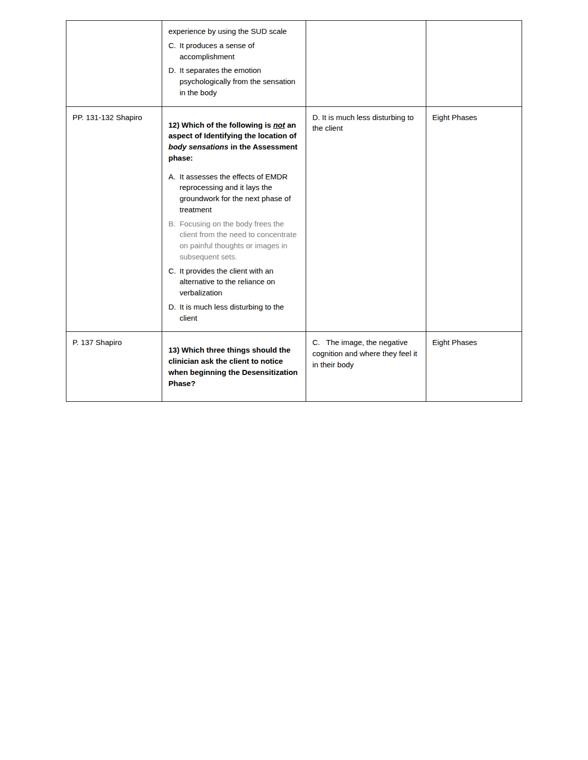| | experience by using the SUD scale C. It produces a sense of accomplishment D. It separates the emotion psychologically from the sensation in the body | | |
| PP. 131-132 Shapiro | 12) Which of the following is not an aspect of Identifying the location of body sensations in the Assessment phase: A. It assesses the effects of EMDR reprocessing and it lays the groundwork for the next phase of treatment B. Focusing on the body frees the client from the need to concentrate on painful thoughts or images in subsequent sets. C. It provides the client with an alternative to the reliance on verbalization D. It is much less disturbing to the client | D. It is much less disturbing to the client | Eight Phases |
| P. 137 Shapiro | 13) Which three things should the clinician ask the client to notice when beginning the Desensitization Phase? | C. The image, the negative cognition and where they feel it in their body | Eight Phases |